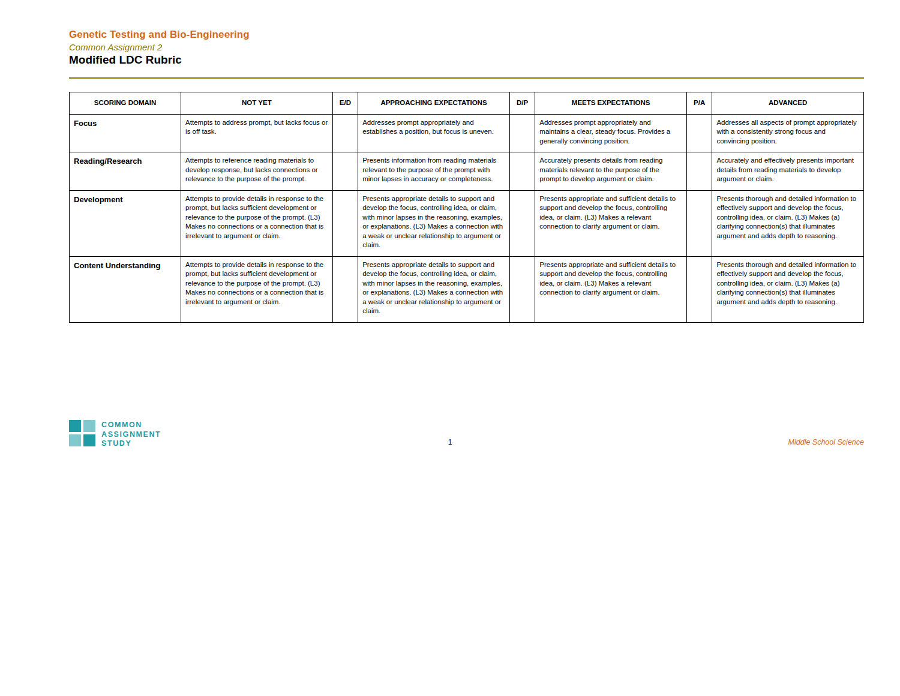Genetic Testing and Bio-Engineering
Common Assignment 2
Modified LDC Rubric
| SCORING DOMAIN | NOT YET | E/D | APPROACHING EXPECTATIONS | D/P | MEETS EXPECTATIONS | P/A | ADVANCED |
| --- | --- | --- | --- | --- | --- | --- | --- |
| Focus | Attempts to address prompt, but lacks focus or is off task. | | Addresses prompt appropriately and establishes a position, but focus is uneven. | | Addresses prompt appropriately and maintains a clear, steady focus. Provides a generally convincing position. | | Addresses all aspects of prompt appropriately with a consistently strong focus and convincing position. |
| Reading/Research | Attempts to reference reading materials to develop response, but lacks connections or relevance to the purpose of the prompt. | | Presents information from reading materials relevant to the purpose of the prompt with minor lapses in accuracy or completeness. | | Accurately presents details from reading materials relevant to the purpose of the prompt to develop argument or claim. | | Accurately and effectively presents important details from reading materials to develop argument or claim. |
| Development | Attempts to provide details in response to the prompt, but lacks sufficient development or relevance to the purpose of the prompt. (L3) Makes no connections or a connection that is irrelevant to argument or claim. | | Presents appropriate details to support and develop the focus, controlling idea, or claim, with minor lapses in the reasoning, examples, or explanations. (L3) Makes a connection with a weak or unclear relationship to argument or claim. | | Presents appropriate and sufficient details to support and develop the focus, controlling idea, or claim. (L3) Makes a relevant connection to clarify argument or claim. | | Presents thorough and detailed information to effectively support and develop the focus, controlling idea, or claim. (L3) Makes (a) clarifying connection(s) that illuminates argument and adds depth to reasoning. |
| Content Understanding | Attempts to provide details in response to the prompt, but lacks sufficient development or relevance to the purpose of the prompt. (L3) Makes no connections or a connection that is irrelevant to argument or claim. | | Presents appropriate details to support and develop the focus, controlling idea, or claim, with minor lapses in the reasoning, examples, or explanations. (L3) Makes a connection with a weak or unclear relationship to argument or claim. | | Presents appropriate and sufficient details to support and develop the focus, controlling idea, or claim. (L3) Makes a relevant connection to clarify argument or claim. | | Presents thorough and detailed information to effectively support and develop the focus, controlling idea, or claim. (L3) Makes (a) clarifying connection(s) that illuminates argument and adds depth to reasoning. |
COMMON
ASSIGNMENT
STUDY
1
Middle School Science